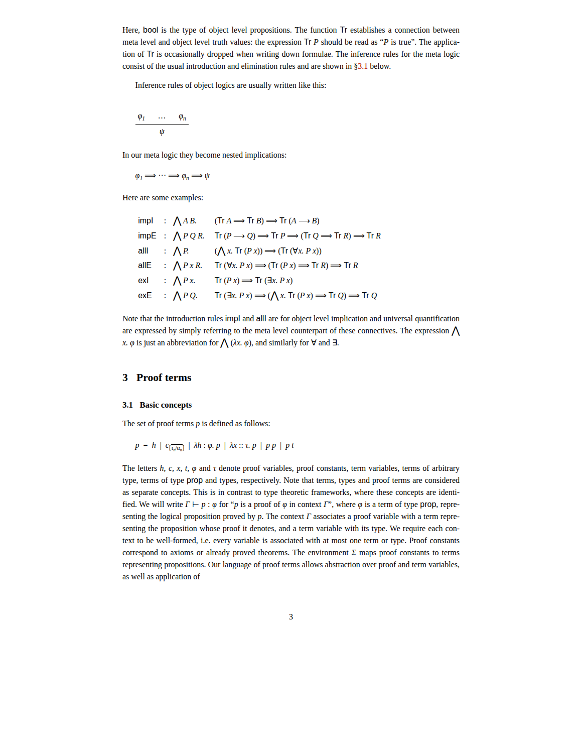Here, bool is the type of object level propositions. The function Tr establishes a connection between meta level and object level truth values: the expression Tr P should be read as “P is true”. The application of Tr is occasionally dropped when writing down formulae. The inference rules for the meta logic consist of the usual introduction and elimination rules and are shown in §3.1 below.
Inference rules of object logics are usually written like this:
φ1 … φn ψ
In our meta logic they become nested implications:
φ1 ⟹ ··· ⟹ φn ⟹ ψ
Here are some examples:
| impI | : | ⋀ A B. | ( Tr A ⟹ Tr B ) ⟹ Tr ( A ⟶ B ) |
| impE | : | ⋀ P Q R. | Tr ( P ⟶ Q ) ⟹ Tr P ⟹ ( Tr Q ⟹ Tr R ) ⟹ Tr R |
| allI | : | ⋀ P. | ( ⋀ x. Tr ( P x )) ⟹ ( Tr (∀ x. P x )) |
| allE | : | ⋀ P x R. | Tr (∀ x. P x ) ⟹ ( Tr ( P x ) ⟹ Tr R ) ⟹ Tr R |
| exI | : | ⋀ P x. | Tr ( P x ) ⟹ Tr (∃ x. P x ) |
| exE | : | ⋀ P Q. | Tr (∃ x. P x ) ⟹ ( ⋀ x. Tr ( P x ) ⟹ Tr Q ) ⟹ Tr Q |
Note that the introduction rules impI and allI are for object level implication and universal quantification are expressed by simply referring to the meta level counterpart of these connectives. The expression ⋀ x. φ is just an abbreviation for ⋀ (λx. φ), and similarly for ∀ and ∃.
3 Proof terms
3.1 Basic concepts
The set of proof terms p is defined as follows:
p = h | c[τn/αn] | λh : φ. p | λx :: τ. p | p p | p t
The letters h, c, x, t, φ and τ denote proof variables, proof constants, term variables, terms of arbitrary type, terms of type prop and types, respectively. Note that terms, types and proof terms are considered as separate concepts. This is in contrast to type theoretic frameworks, where these concepts are identified. We will write Γ ⊢ p : φ for “p is a proof of φ in context Γ”, where φ is a term of type prop, representing the logical proposition proved by p. The context Γ associates a proof variable with a term representing the proposition whose proof it denotes, and a term variable with its type. We require each context to be well-formed, i.e. every variable is associated with at most one term or type. Proof constants correspond to axioms or already proved theorems. The environment Σ maps proof constants to terms representing propositions. Our language of proof terms allows abstraction over proof and term variables, as well as application of
3